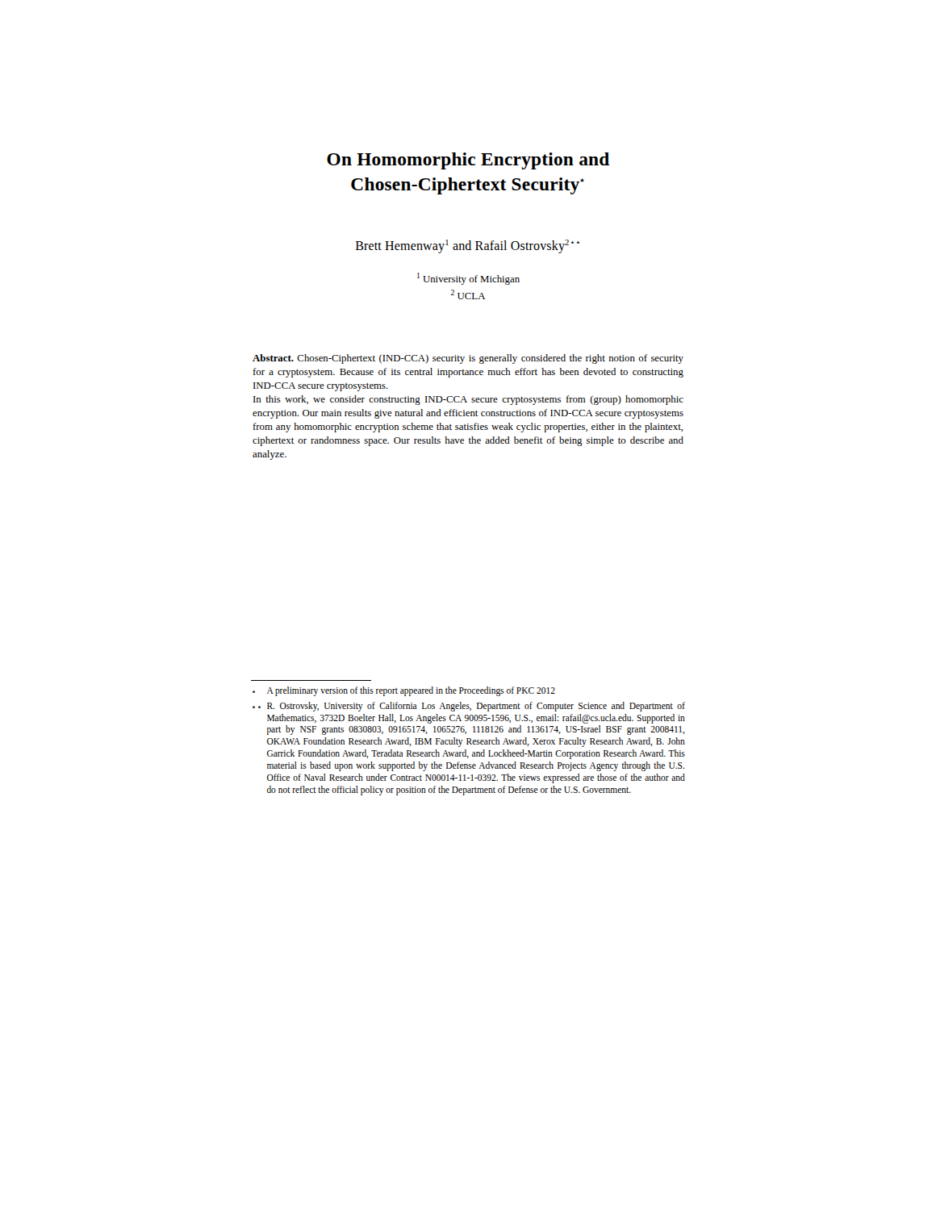On Homomorphic Encryption and
Chosen-Ciphertext Security⋆
Brett Hemenway1 and Rafail Ostrovsky2⋆⋆
1 University of Michigan
2 UCLA
Abstract. Chosen-Ciphertext (IND-CCA) security is generally considered the right notion of security for a cryptosystem. Because of its central importance much effort has been devoted to constructing IND-CCA secure cryptosystems.
In this work, we consider constructing IND-CCA secure cryptosystems from (group) homomorphic encryption. Our main results give natural and efficient constructions of IND-CCA secure cryptosystems from any homomorphic encryption scheme that satisfies weak cyclic properties, either in the plaintext, ciphertext or randomness space. Our results have the added benefit of being simple to describe and analyze.
⋆
A preliminary version of this report appeared in the Proceedings of PKC 2012
⋆⋆
R. Ostrovsky, University of California Los Angeles, Department of Computer Science and Department of Mathematics, 3732D Boelter Hall, Los Angeles CA 90095-1596, U.S., email: rafail@cs.ucla.edu. Supported in part by NSF grants 0830803, 09165174, 1065276, 1118126 and 1136174, US-Israel BSF grant 2008411, OKAWA Foundation Research Award, IBM Faculty Research Award, Xerox Faculty Research Award, B. John Garrick Foundation Award, Teradata Research Award, and Lockheed-Martin Corporation Research Award. This material is based upon work supported by the Defense Advanced Research Projects Agency through the U.S. Office of Naval Research under Contract N00014-11-1-0392. The views expressed are those of the author and do not reflect the official policy or position of the Department of Defense or the U.S. Government.